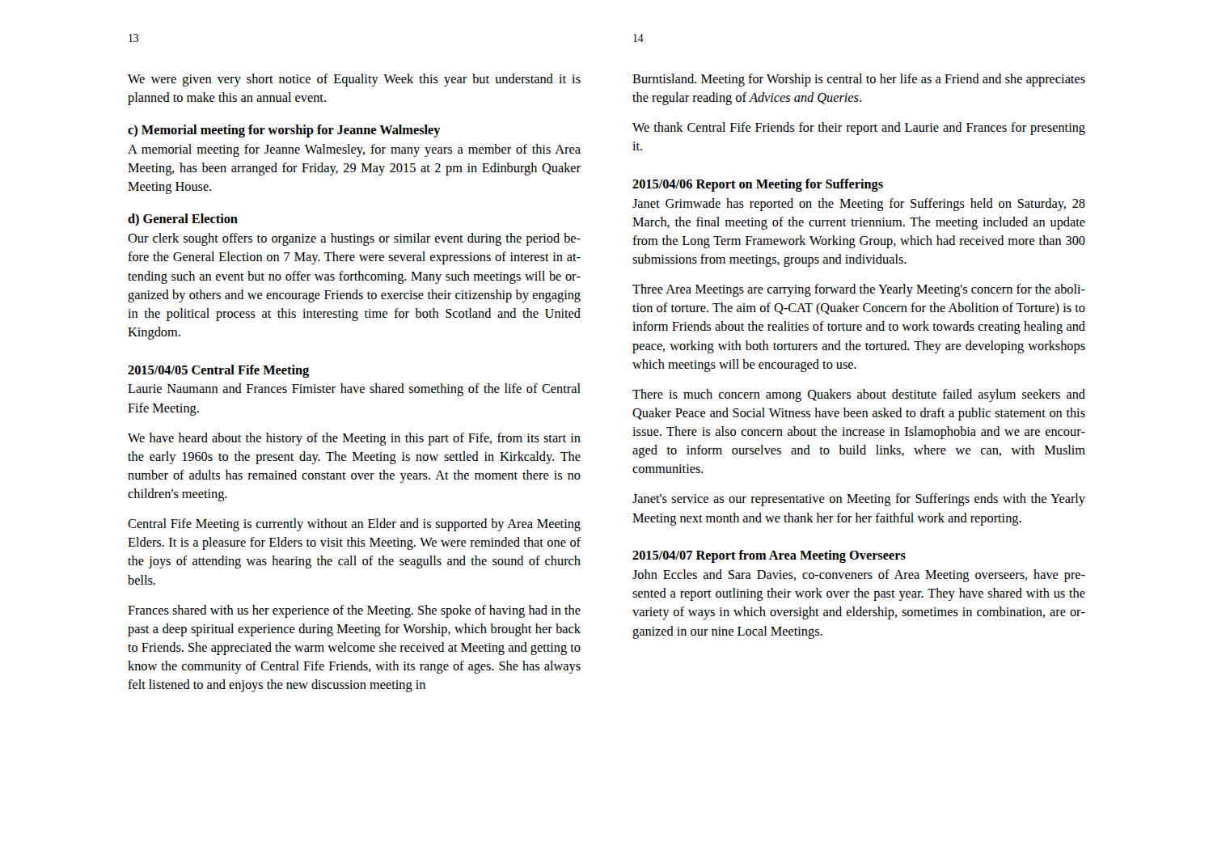13
We were given very short notice of Equality Week this year but understand it is planned to make this an annual event.
c) Memorial meeting for worship for Jeanne Walmesley
A memorial meeting for Jeanne Walmesley, for many years a member of this Area Meeting, has been arranged for Friday, 29 May 2015 at 2 pm in Edinburgh Quaker Meeting House.
d) General Election
Our clerk sought offers to organize a hustings or similar event during the period before the General Election on 7 May. There were several expressions of interest in attending such an event but no offer was forthcoming. Many such meetings will be organized by others and we encourage Friends to exercise their citizenship by engaging in the political process at this interesting time for both Scotland and the United Kingdom.
2015/04/05 Central Fife Meeting
Laurie Naumann and Frances Fimister have shared something of the life of Central Fife Meeting.
We have heard about the history of the Meeting in this part of Fife, from its start in the early 1960s to the present day. The Meeting is now settled in Kirkcaldy. The number of adults has remained constant over the years. At the moment there is no children's meeting.
Central Fife Meeting is currently without an Elder and is supported by Area Meeting Elders. It is a pleasure for Elders to visit this Meeting. We were reminded that one of the joys of attending was hearing the call of the seagulls and the sound of church bells.
Frances shared with us her experience of the Meeting. She spoke of having had in the past a deep spiritual experience during Meeting for Worship, which brought her back to Friends. She appreciated the warm welcome she received at Meeting and getting to know the community of Central Fife Friends, with its range of ages. She has always felt listened to and enjoys the new discussion meeting in
14
Burntisland. Meeting for Worship is central to her life as a Friend and she appreciates the regular reading of Advices and Queries.
We thank Central Fife Friends for their report and Laurie and Frances for presenting it.
2015/04/06 Report on Meeting for Sufferings
Janet Grimwade has reported on the Meeting for Sufferings held on Saturday, 28 March, the final meeting of the current triennium. The meeting included an update from the Long Term Framework Working Group, which had received more than 300 submissions from meetings, groups and individuals.
Three Area Meetings are carrying forward the Yearly Meeting's concern for the abolition of torture. The aim of Q-CAT (Quaker Concern for the Abolition of Torture) is to inform Friends about the realities of torture and to work towards creating healing and peace, working with both torturers and the tortured. They are developing workshops which meetings will be encouraged to use.
There is much concern among Quakers about destitute failed asylum seekers and Quaker Peace and Social Witness have been asked to draft a public statement on this issue. There is also concern about the increase in Islamophobia and we are encouraged to inform ourselves and to build links, where we can, with Muslim communities.
Janet's service as our representative on Meeting for Sufferings ends with the Yearly Meeting next month and we thank her for her faithful work and reporting.
2015/04/07 Report from Area Meeting Overseers
John Eccles and Sara Davies, co-conveners of Area Meeting overseers, have presented a report outlining their work over the past year. They have shared with us the variety of ways in which oversight and eldership, sometimes in combination, are organized in our nine Local Meetings.